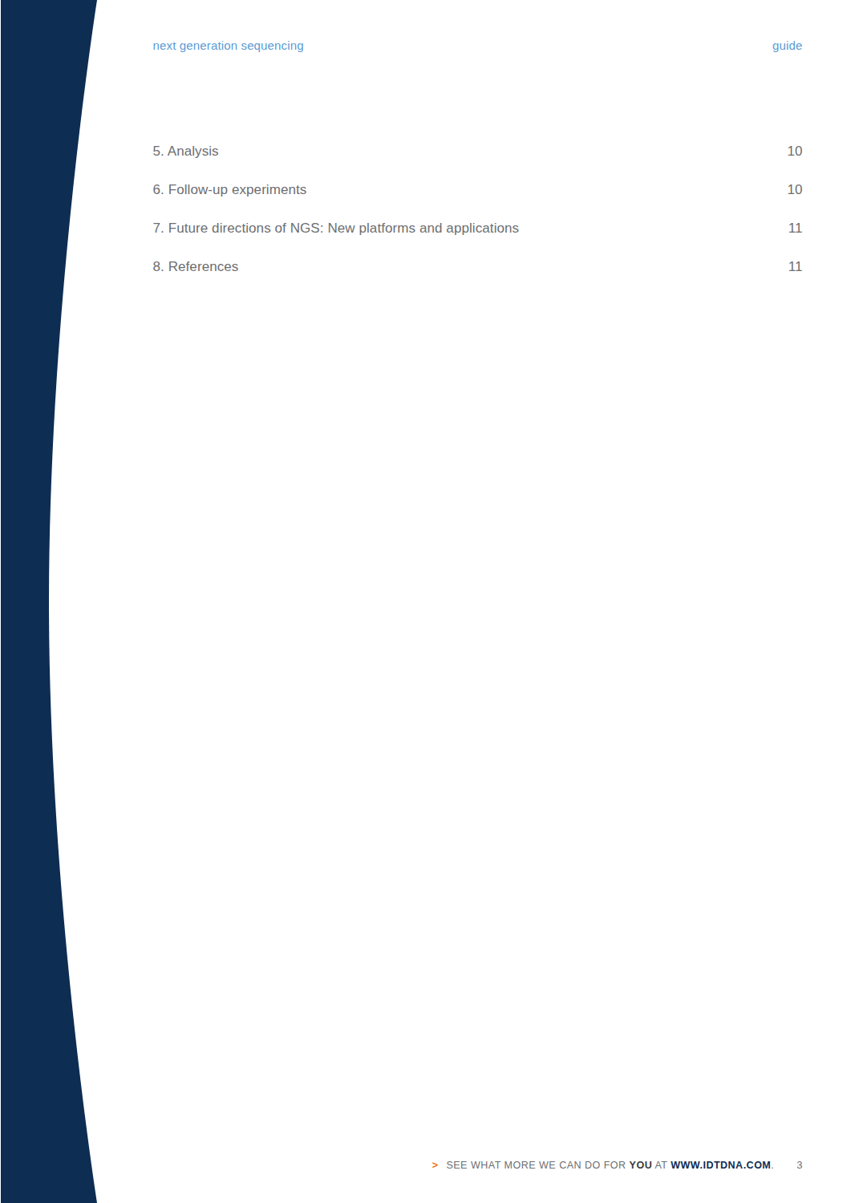next generation sequencing guide
5. Analysis 10
6. Follow-up experiments 10
7. Future directions of NGS: New platforms and applications 11
8. References 11
> SEE WHAT MORE WE CAN DO FOR YOU AT WWW.IDTDNA.COM. 3